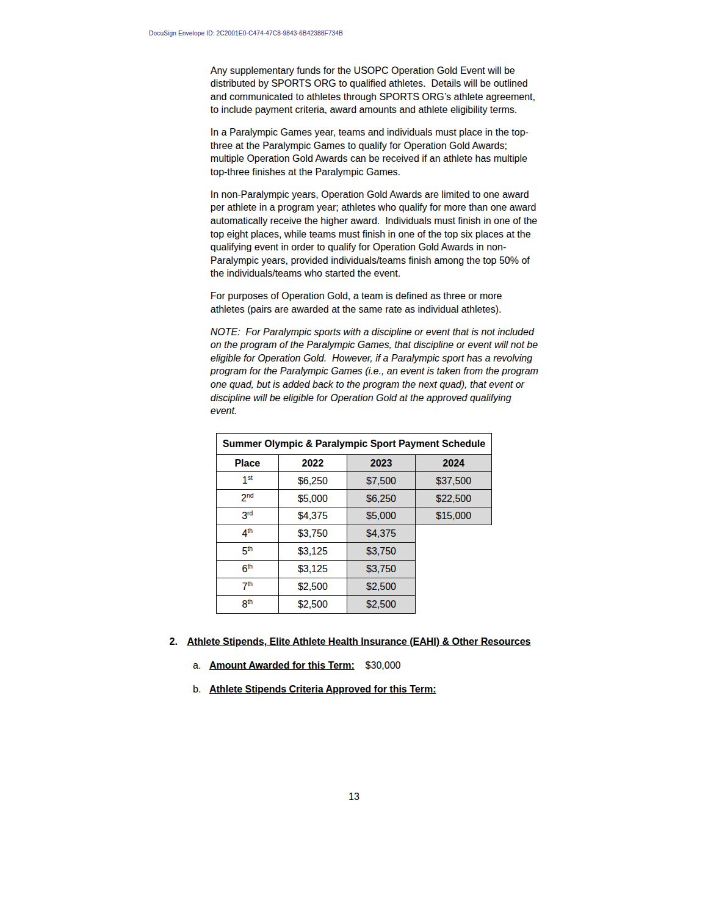DocuSign Envelope ID: 2C2001E0-C474-47C8-9843-6B42388F734B
Any supplementary funds for the USOPC Operation Gold Event will be distributed by SPORTS ORG to qualified athletes. Details will be outlined and communicated to athletes through SPORTS ORG’s athlete agreement, to include payment criteria, award amounts and athlete eligibility terms.
In a Paralympic Games year, teams and individuals must place in the top-three at the Paralympic Games to qualify for Operation Gold Awards; multiple Operation Gold Awards can be received if an athlete has multiple top-three finishes at the Paralympic Games.
In non-Paralympic years, Operation Gold Awards are limited to one award per athlete in a program year; athletes who qualify for more than one award automatically receive the higher award. Individuals must finish in one of the top eight places, while teams must finish in one of the top six places at the qualifying event in order to qualify for Operation Gold Awards in non-Paralympic years, provided individuals/teams finish among the top 50% of the individuals/teams who started the event.
For purposes of Operation Gold, a team is defined as three or more athletes (pairs are awarded at the same rate as individual athletes).
NOTE: For Paralympic sports with a discipline or event that is not included on the program of the Paralympic Games, that discipline or event will not be eligible for Operation Gold. However, if a Paralympic sport has a revolving program for the Paralympic Games (i.e., an event is taken from the program one quad, but is added back to the program the next quad), that event or discipline will be eligible for Operation Gold at the approved qualifying event.
Summer Olympic & Paralympic Sport Payment Schedule
| Place | 2022 | 2023 | 2024 |
| --- | --- | --- | --- |
| 1 st | $6,250 | $7,500 | $37,500 |
| 2 nd | $5,000 | $6,250 | $22,500 |
| 3 rd | $4,375 | $5,000 | $15,000 |
| 4 th | $3,750 | $4,375 | |
| 5 th | $3,125 | $3,750 | |
| 6 th | $3,125 | $3,750 | |
| 7 th | $2,500 | $2,500 | |
| 8 th | $2,500 | $2,500 | |
2. Athlete Stipends, Elite Athlete Health Insurance (EAHI) & Other Resources
a. Amount Awarded for this Term: $30,000
b. Athlete Stipends Criteria Approved for this Term:
13